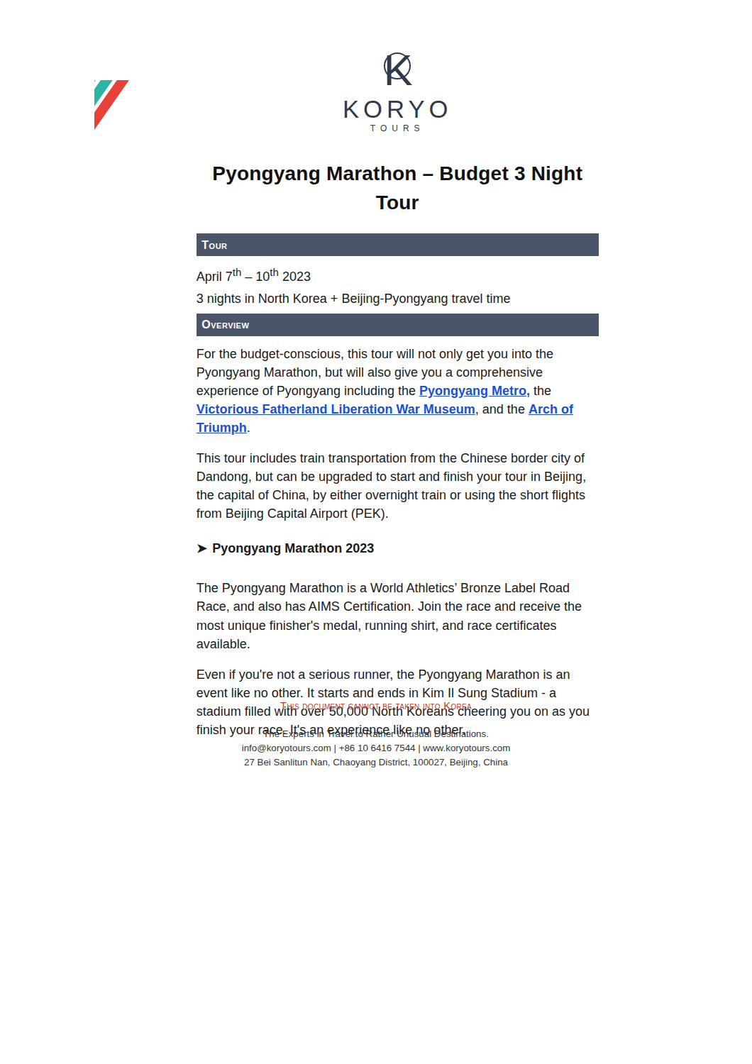K
KORYO
TOURS
Pyongyang Marathon – Budget 3 Night Tour
Tour
April 7th – 10th 2023
3 nights in North Korea + Beijing-Pyongyang travel time
Overview
For the budget-conscious, this tour will not only get you into the Pyongyang Marathon, but will also give you a comprehensive experience of Pyongyang including the Pyongyang Metro, the Victorious Fatherland Liberation War Museum, and the Arch of Triumph.
This tour includes train transportation from the Chinese border city of Dandong, but can be upgraded to start and finish your tour in Beijing, the capital of China, by either overnight train or using the short flights from Beijing Capital Airport (PEK).
➤Pyongyang Marathon 2023
The Pyongyang Marathon is a World Athletics’ Bronze Label Road Race, and also has AIMS Certification. Join the race and receive the most unique finisher's medal, running shirt, and race certificates available.
Even if you're not a serious runner, the Pyongyang Marathon is an event like no other. It starts and ends in Kim Il Sung Stadium - a stadium filled with over 50,000 North Koreans cheering you on as you finish your race. It's an experience like no other.
This document cannot be taken into Korea
The Experts in Travel to Rather Unusual Destinations.
info@koryotours.com | +86 10 6416 7544 | www.koryotours.com
27 Bei Sanlitun Nan, Chaoyang District, 100027, Beijing, China